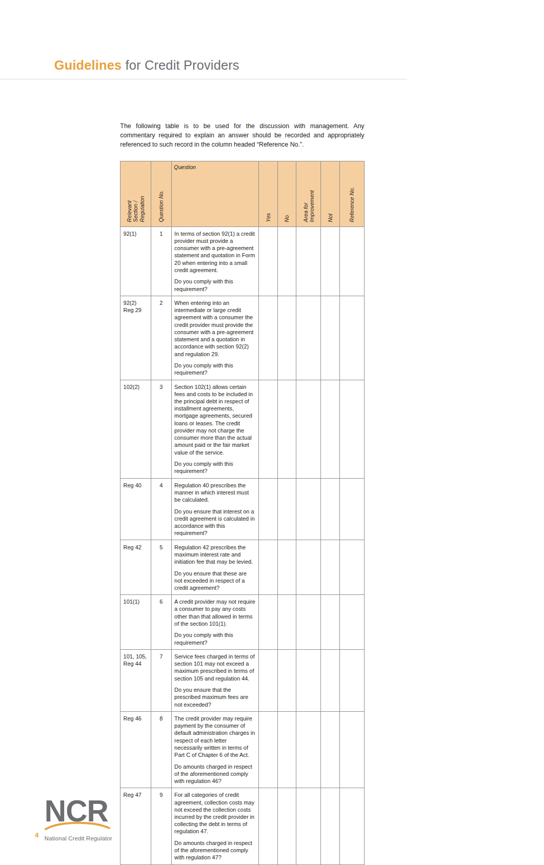Guidelines for Credit Providers
The following table is to be used for the discussion with management. Any commentary required to explain an answer should be recorded and appropriately referenced to such record in the column headed “Reference No.”.
| Relevant Section / Regulation | Question No. | Question | Yes | No | Area for Improvement | Not | Reference No. |
| --- | --- | --- | --- | --- | --- | --- | --- |
| 92(1) | 1 | In terms of section 92(1) a credit provider must provide a consumer with a pre-agreement statement and quotation in Form 20 when entering into a small credit agreement. Do you comply with this requirement? | | | | | |
| 92(2) Reg 29 | 2 | When entering into an intermediate or large credit agreement with a consumer the credit provider must provide the consumer with a pre-agreement statement and a quotation in accordance with section 92(2) and regulation 29. Do you comply with this requirement? | | | | | |
| 102(2) | 3 | Section 102(1) allows certain fees and costs to be included in the principal debt in respect of installment agreements, mortgage agreements, secured loans or leases. The credit provider may not charge the consumer more than the actual amount paid or the fair market value of the service. Do you comply with this requirement? | | | | | |
| Reg 40 | 4 | Regulation 40 prescribes the manner in which interest must be calculated. Do you ensure that interest on a credit agreement is calculated in accordance with this requirement? | | | | | |
| Reg 42 | 5 | Regulation 42 prescribes the maximum interest rate and initiation fee that may be levied. Do you ensure that these are not exceeded in respect of a credit agreement? | | | | | |
| 101(1) | 6 | A credit provider may not require a consumer to pay any costs other than that allowed in terms of the section 101(1). Do you comply with this requirement? | | | | | |
| 101, 105, Reg 44 | 7 | Service fees charged in terms of section 101 may not exceed a maximum prescribed in terms of section 105 and regulation 44. Do you ensure that the prescribed maximum fees are not exceeded? | | | | | |
| Reg 46 | 8 | The credit provider may require payment by the consumer of default administration charges in respect of each letter necessarily written in terms of Part C of Chapter 6 of the Act. Do amounts charged in respect of the aforementioned comply with regulation 46? | | | | | |
| Reg 47 | 9 | For all categories of credit agreement, collection costs may not exceed the collection costs incurred by the credit provider in collecting the debt in terms of regulation 47. Do amounts charged in respect of the aforementioned comply with regulation 47? | | | | | |
4
NCR
National Credit Regulator